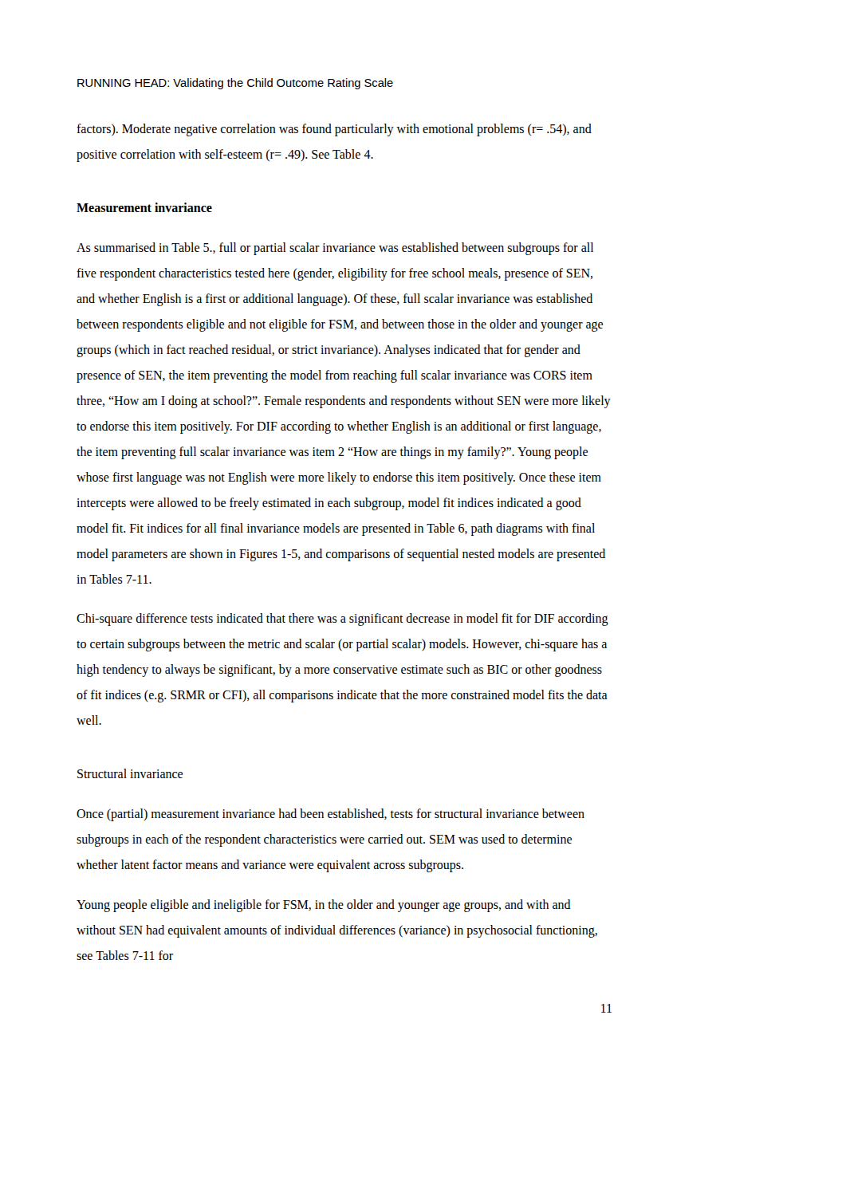RUNNING HEAD: Validating the Child Outcome Rating Scale
factors). Moderate negative correlation was found particularly with emotional problems (r= .54), and positive correlation with self-esteem (r= .49). See Table 4.
Measurement invariance
As summarised in Table 5., full or partial scalar invariance was established between subgroups for all five respondent characteristics tested here (gender, eligibility for free school meals, presence of SEN, and whether English is a first or additional language). Of these, full scalar invariance was established between respondents eligible and not eligible for FSM, and between those in the older and younger age groups (which in fact reached residual, or strict invariance). Analyses indicated that for gender and presence of SEN, the item preventing the model from reaching full scalar invariance was CORS item three, “How am I doing at school?”. Female respondents and respondents without SEN were more likely to endorse this item positively. For DIF according to whether English is an additional or first language, the item preventing full scalar invariance was item 2 “How are things in my family?”. Young people whose first language was not English were more likely to endorse this item positively. Once these item intercepts were allowed to be freely estimated in each subgroup, model fit indices indicated a good model fit. Fit indices for all final invariance models are presented in Table 6, path diagrams with final model parameters are shown in Figures 1-5, and comparisons of sequential nested models are presented in Tables 7-11.
Chi-square difference tests indicated that there was a significant decrease in model fit for DIF according to certain subgroups between the metric and scalar (or partial scalar) models. However, chi-square has a high tendency to always be significant, by a more conservative estimate such as BIC or other goodness of fit indices (e.g. SRMR or CFI), all comparisons indicate that the more constrained model fits the data well.
Structural invariance
Once (partial) measurement invariance had been established, tests for structural invariance between subgroups in each of the respondent characteristics were carried out. SEM was used to determine whether latent factor means and variance were equivalent across subgroups.
Young people eligible and ineligible for FSM, in the older and younger age groups, and with and without SEN had equivalent amounts of individual differences (variance) in psychosocial functioning, see Tables 7-11 for
11